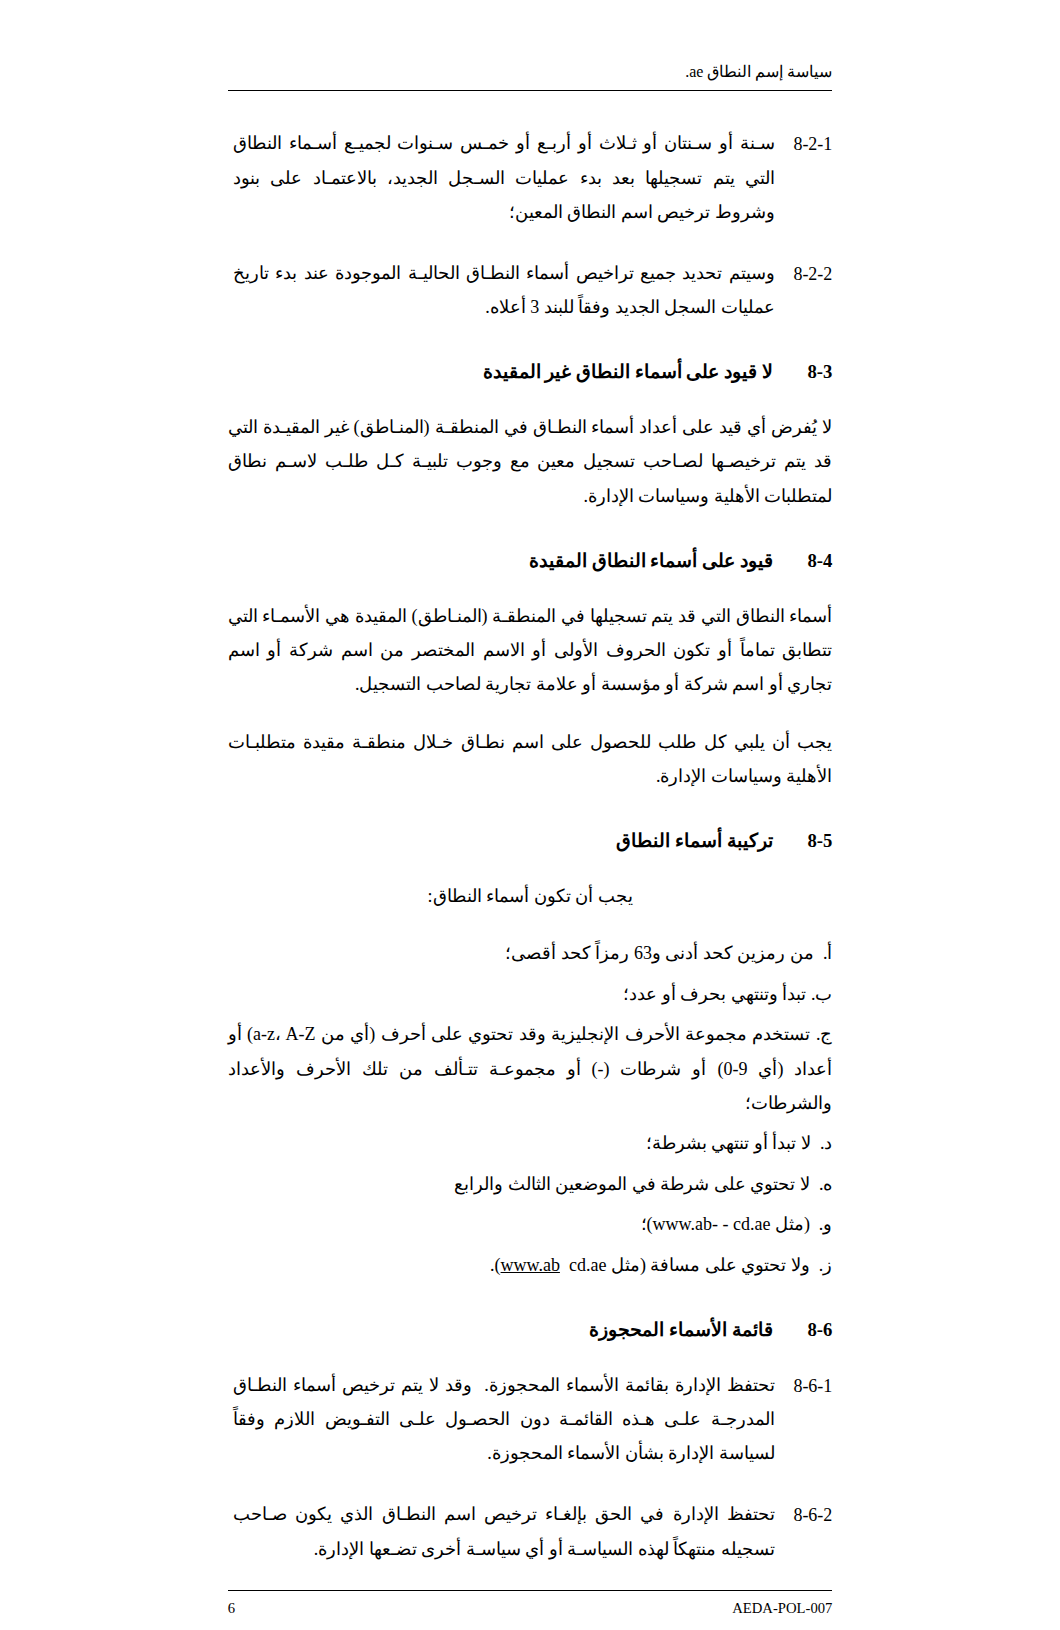سياسة إسم النطاق ae.
8-2-1
سـنة أو سـنتان أو ثـلاث أو أربـع أو خمـس سـنوات لجميـع أسـماء النطاق التي يتم تسجيلها بعد بدء عمليات السـجل الجديد، بالاعتمـاد على بنود وشروط ترخيص اسم النطاق المعين؛
8-2-2
وسيتم تحديد جميع تراخيص أسماء النطـاق الحاليـة الموجودة عند بدء تاريخ عمليات السجل الجديد وفقاً للبند 3 أعلاه.
8-3 لا قيود على أسماء النطاق غير المقيدة
لا يُفرض أي قيد على أعداد أسماء النطـاق في المنطقـة (المنـاطق) غير المقيـدة التي قد يتم ترخيصـها لصـاحب تسجيل معين مع وجوب تلبيـة كـل طلـب لاسـم نطاق لمتطلبات الأهلية وسياسات الإدارة.
8-4 قيود على أسماء النطاق المقيدة
أسماء النطاق التي قد يتم تسجيلها في المنطقـة (المنـاطق) المقيدة هي الأسمـاء التي تتطابق تماماً أو تكون الحروف الأولى أو الاسم المختصر من اسم شركة أو اسم تجاري أو اسم شركة أو مؤسسة أو علامة تجارية لصاحب التسجيل.
يجب أن يلبي كل طلب للحصول على اسم نطـاق خـلال منطقـة مقيدة متطلبـات الأهلية وسياسات الإدارة.
8-5 تركيبة أسماء النطاق
يجب أن تكون أسماء النطاق:
أ. من رمزين كحد أدنى و63 رمزاً كحد أقصى؛
ب. تبدأ وتنتهي بحرف أو عدد؛
ج. تستخدم مجموعة الأحرف الإنجليزية وقد تحتوي على أحرف (أي من a-z، A-Z) أو أعداد (أي 0-9) أو شرطات (-) أو مجموعـة تتـألف من تلك الأحرف والأعداد والشرطات؛
د. لا تبدأ أو تنتهي بشرطة؛
ه. لا تحتوي على شرطة في الموضعين الثالث والرابع
و. (مثل www.ab- - cd.ae)؛
ز. ولا تحتوي على مسافة (مثل www.ab cd.ae).
8-6 قائمة الأسماء المحجوزة
8-6-1
تحتفظ الإدارة بقائمة الأسماء المحجوزة. وقد لا يتم ترخيص أسماء النطـاق المدرجـة علـى هـذه القائمـة دون الحصـول علـى التفـويض اللازم وفقاً لسياسة الإدارة بشأن الأسماء المحجوزة.
8-6-2
تحتفظ الإدارة في الحق بإلغـاء ترخيص اسم النطـاق الذي يكون صـاحب تسجيله منتهكاً لهذه السياسـة أو أي سياسـة أخرى تضـعها الإدارة.
6
AEDA-POL-007